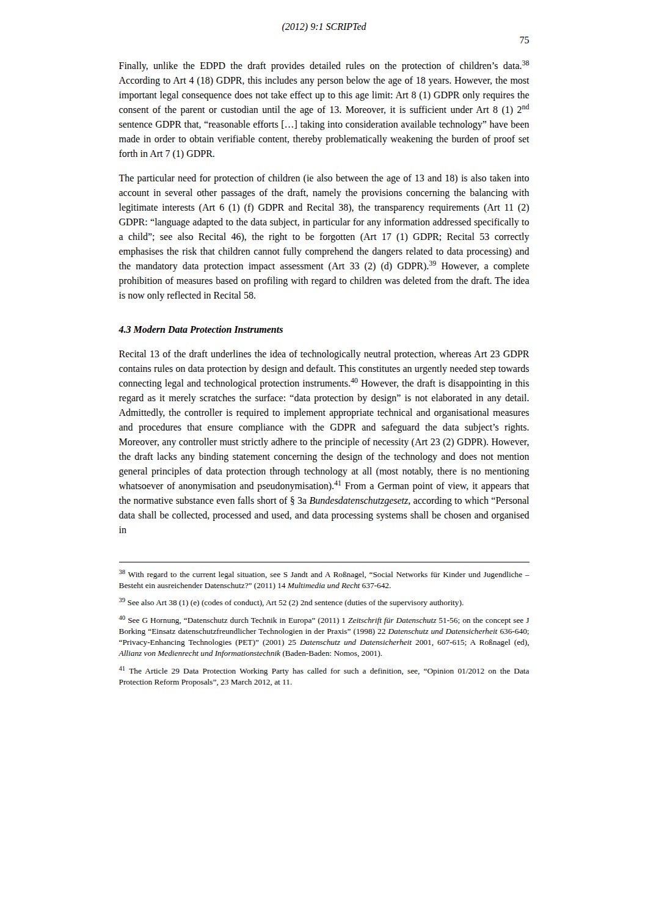(2012) 9:1 SCRIPTed 75
Finally, unlike the EDPD the draft provides detailed rules on the protection of children’s data.38 According to Art 4 (18) GDPR, this includes any person below the age of 18 years. However, the most important legal consequence does not take effect up to this age limit: Art 8 (1) GDPR only requires the consent of the parent or custodian until the age of 13. Moreover, it is sufficient under Art 8 (1) 2nd sentence GDPR that, “reasonable efforts […] taking into consideration available technology” have been made in order to obtain verifiable content, thereby problematically weakening the burden of proof set forth in Art 7 (1) GDPR.
The particular need for protection of children (ie also between the age of 13 and 18) is also taken into account in several other passages of the draft, namely the provisions concerning the balancing with legitimate interests (Art 6 (1) (f) GDPR and Recital 38), the transparency requirements (Art 11 (2) GDPR: “language adapted to the data subject, in particular for any information addressed specifically to a child”; see also Recital 46), the right to be forgotten (Art 17 (1) GDPR; Recital 53 correctly emphasises the risk that children cannot fully comprehend the dangers related to data processing) and the mandatory data protection impact assessment (Art 33 (2) (d) GDPR).39 However, a complete prohibition of measures based on profiling with regard to children was deleted from the draft. The idea is now only reflected in Recital 58.
4.3 Modern Data Protection Instruments
Recital 13 of the draft underlines the idea of technologically neutral protection, whereas Art 23 GDPR contains rules on data protection by design and default. This constitutes an urgently needed step towards connecting legal and technological protection instruments.40 However, the draft is disappointing in this regard as it merely scratches the surface: “data protection by design” is not elaborated in any detail. Admittedly, the controller is required to implement appropriate technical and organisational measures and procedures that ensure compliance with the GDPR and safeguard the data subject’s rights. Moreover, any controller must strictly adhere to the principle of necessity (Art 23 (2) GDPR). However, the draft lacks any binding statement concerning the design of the technology and does not mention general principles of data protection through technology at all (most notably, there is no mentioning whatsoever of anonymisation and pseudonymisation).41 From a German point of view, it appears that the normative substance even falls short of § 3a Bundesdatenschutzgesetz, according to which “Personal data shall be collected, processed and used, and data processing systems shall be chosen and organised in
38 With regard to the current legal situation, see S Jandt and A Roßnagel, “Social Networks für Kinder und Jugendliche – Besteht ein ausreichender Datenschutz?” (2011) 14 Multimedia und Recht 637-642.
39 See also Art 38 (1) (e) (codes of conduct), Art 52 (2) 2nd sentence (duties of the supervisory authority).
40 See G Hornung, “Datenschutz durch Technik in Europa” (2011) 1 Zeitschrift für Datenschutz 51-56; on the concept see J Borking “Einsatz datenschutzfreundlicher Technologien in der Praxis” (1998) 22 Datenschutz und Datensicherheit 636-640; “Privacy-Enhancing Technologies (PET)” (2001) 25 Datenschutz und Datensicherheit 2001, 607-615; A Roßnagel (ed), Allianz von Medienrecht und Informationstechnik (Baden-Baden: Nomos, 2001).
41 The Article 29 Data Protection Working Party has called for such a definition, see, “Opinion 01/2012 on the Data Protection Reform Proposals”, 23 March 2012, at 11.